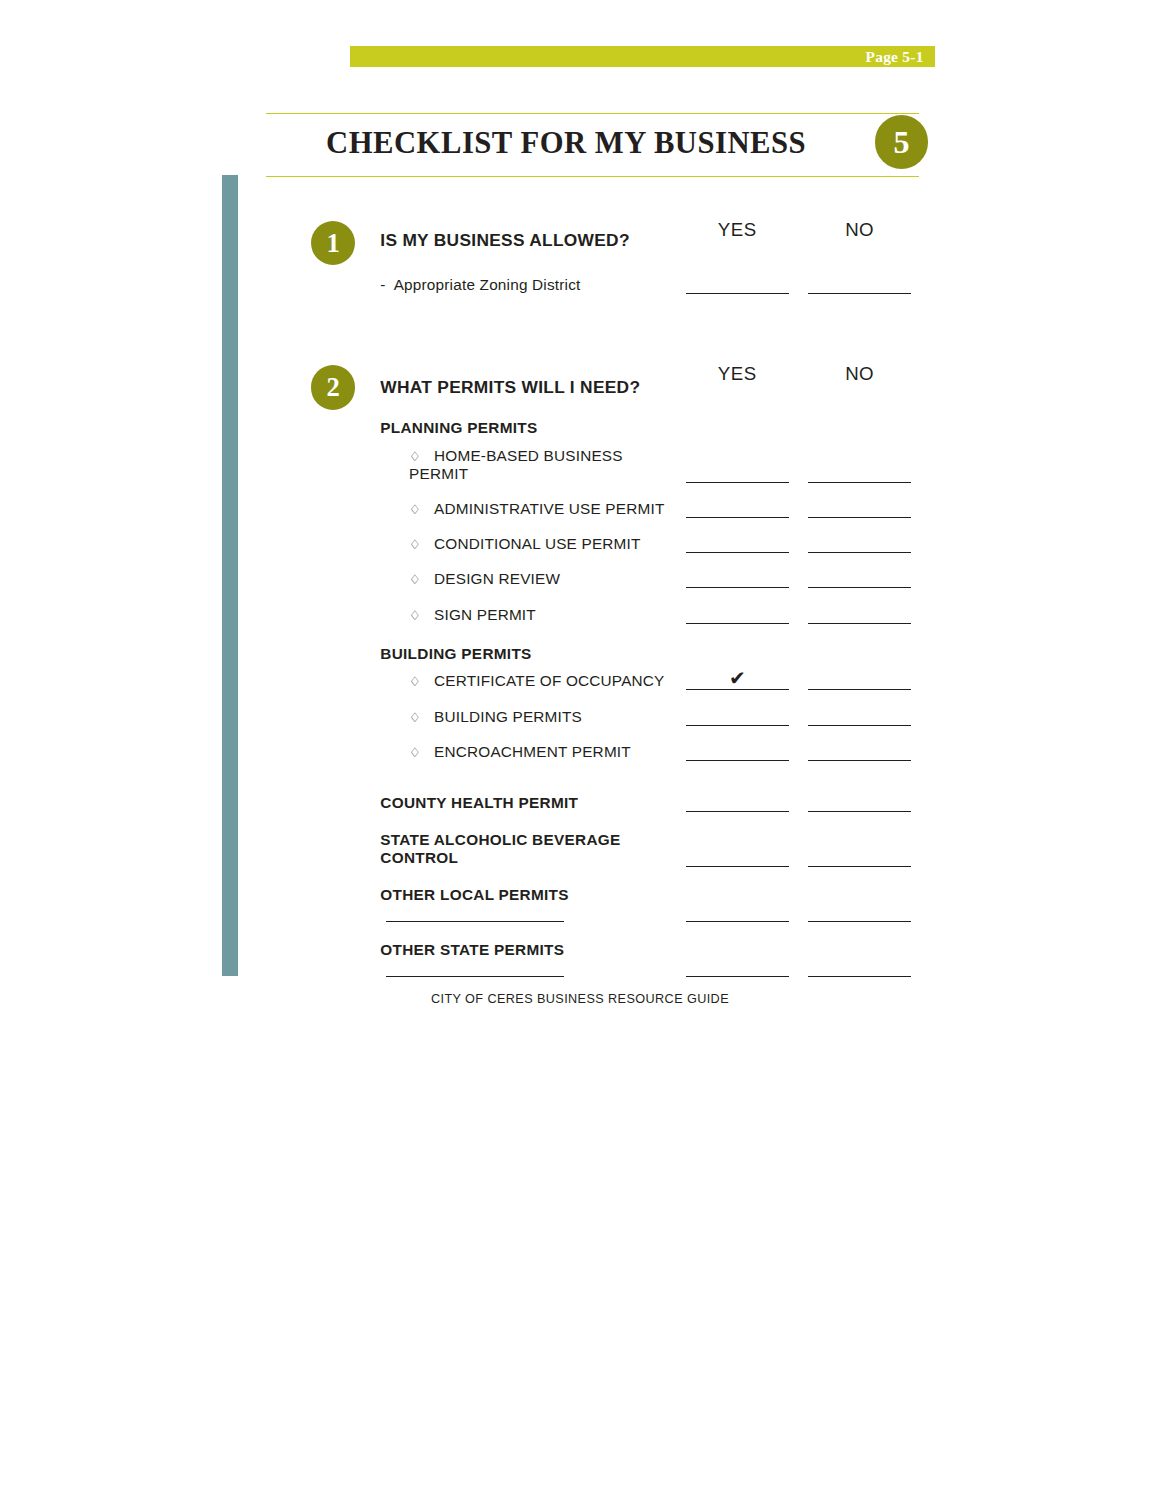Page 5-1
CHECKLIST FOR MY BUSINESS
5
1
YES NO
IS MY BUSINESS ALLOWED?
- Appropriate Zoning District
2
YES NO
WHAT PERMITS WILL I NEED?
PLANNING PERMITS
♢HOME-BASED BUSINESS PERMIT
♢ADMINISTRATIVE USE PERMIT
♢CONDITIONAL USE PERMIT
♢DESIGN REVIEW
♢SIGN PERMIT
BUILDING PERMITS
♢CERTIFICATE OF OCCUPANCY
✔
♢BUILDING PERMITS
♢ENCROACHMENT PERMIT
COUNTY HEALTH PERMIT
STATE ALCOHOLIC BEVERAGE CONTROL
OTHER LOCAL PERMITS
OTHER STATE PERMITS
CITY OF CERES BUSINESS RESOURCE GUIDE